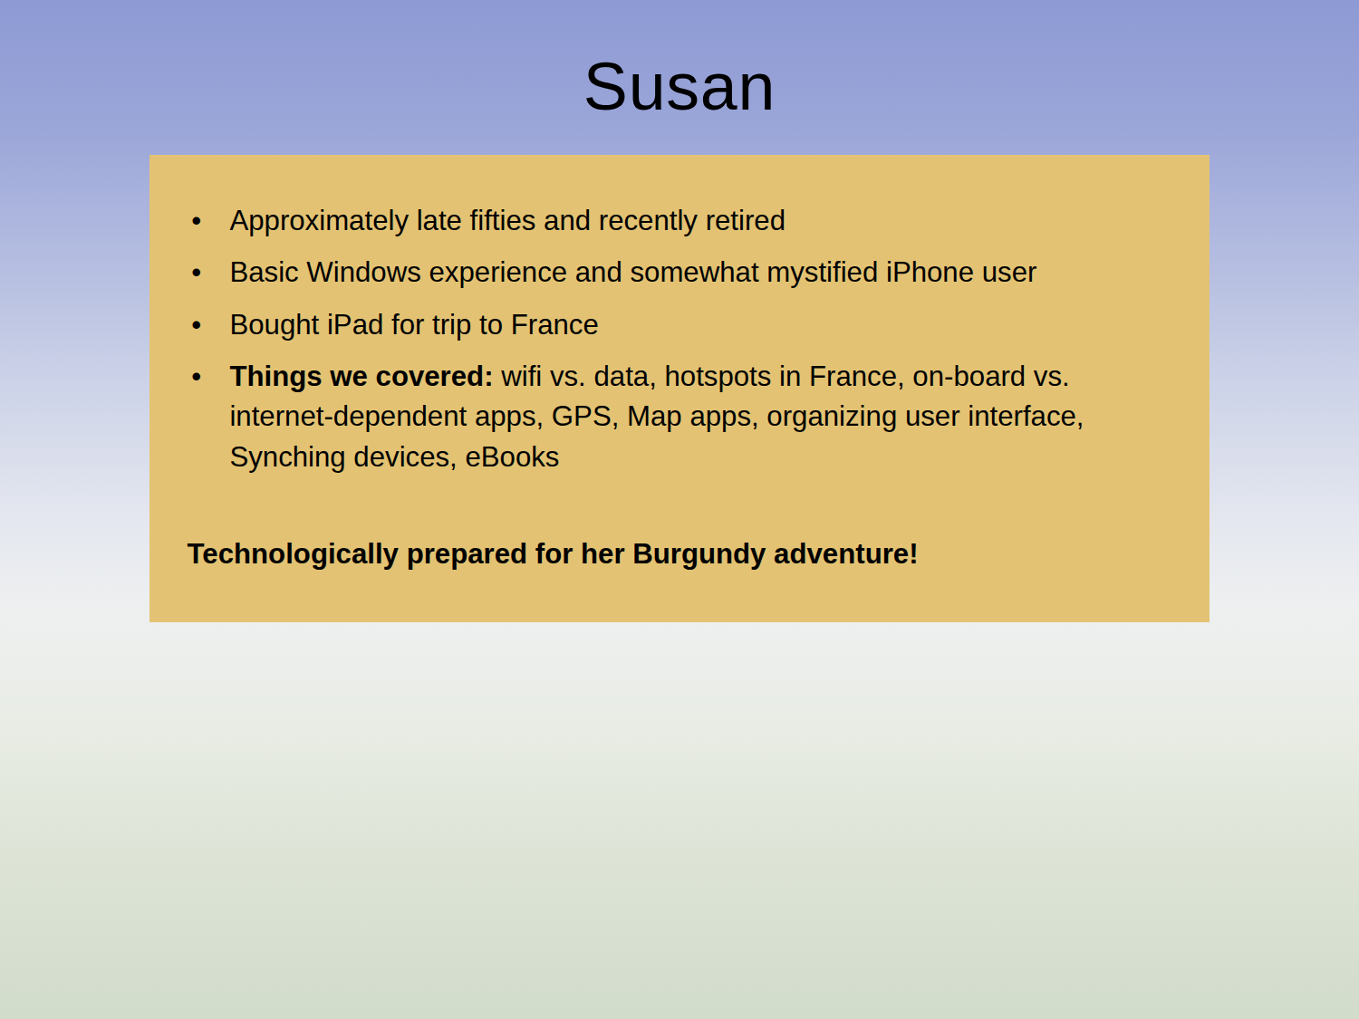Susan
Approximately late fifties and recently retired
Basic Windows experience and somewhat mystified iPhone user
Bought iPad for trip to France
Things we covered: wifi vs. data, hotspots in France, on-board vs. internet-dependent apps, GPS, Map apps, organizing user interface, Synching devices, eBooks
Technologically prepared for her Burgundy adventure!